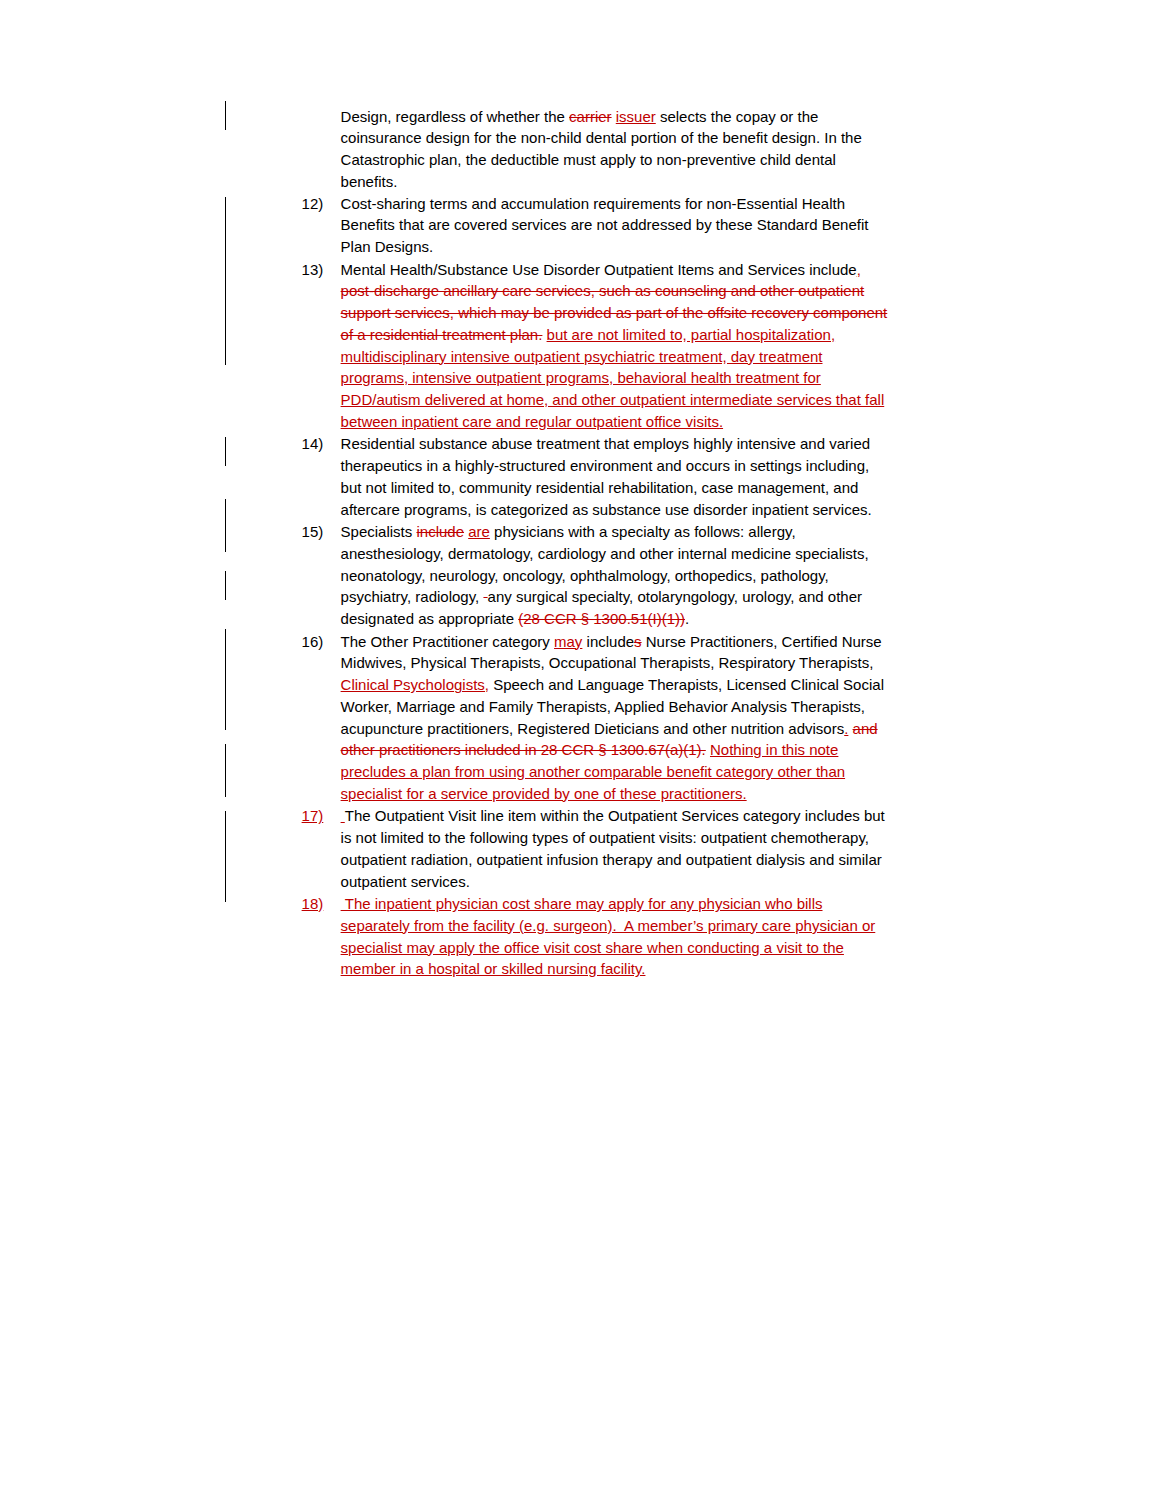Design, regardless of whether the carrier issuer selects the copay or the coinsurance design for the non-child dental portion of the benefit design. In the Catastrophic plan, the deductible must apply to non-preventive child dental benefits.
12) Cost-sharing terms and accumulation requirements for non-Essential Health Benefits that are covered services are not addressed by these Standard Benefit Plan Designs.
13) Mental Health/Substance Use Disorder Outpatient Items and Services include, post-discharge ancillary care services, such as counseling and other outpatient support services, which may be provided as part of the offsite recovery component of a residential treatment plan. but are not limited to, partial hospitalization, multidisciplinary intensive outpatient psychiatric treatment, day treatment programs, intensive outpatient programs, behavioral health treatment for PDD/autism delivered at home, and other outpatient intermediate services that fall between inpatient care and regular outpatient office visits.
14) Residential substance abuse treatment that employs highly intensive and varied therapeutics in a highly-structured environment and occurs in settings including, but not limited to, community residential rehabilitation, case management, and aftercare programs, is categorized as substance use disorder inpatient services.
15) Specialists include are physicians with a specialty as follows: allergy, anesthesiology, dermatology, cardiology and other internal medicine specialists, neonatology, neurology, oncology, ophthalmology, orthopedics, pathology, psychiatry, radiology, any surgical specialty, otolaryngology, urology, and other designated as appropriate (28 CCR § 1300.51(I)(1)).
16) The Other Practitioner category may includes Nurse Practitioners, Certified Nurse Midwives, Physical Therapists, Occupational Therapists, Respiratory Therapists, Clinical Psychologists, Speech and Language Therapists, Licensed Clinical Social Worker, Marriage and Family Therapists, Applied Behavior Analysis Therapists, acupuncture practitioners, Registered Dieticians and other nutrition advisors. and other practitioners included in 28 CCR § 1300.67(a)(1). Nothing in this note precludes a plan from using another comparable benefit category other than specialist for a service provided by one of these practitioners.
17) The Outpatient Visit line item within the Outpatient Services category includes but is not limited to the following types of outpatient visits: outpatient chemotherapy, outpatient radiation, outpatient infusion therapy and outpatient dialysis and similar outpatient services.
18) The inpatient physician cost share may apply for any physician who bills separately from the facility (e.g. surgeon). A member’s primary care physician or specialist may apply the office visit cost share when conducting a visit to the member in a hospital or skilled nursing facility.